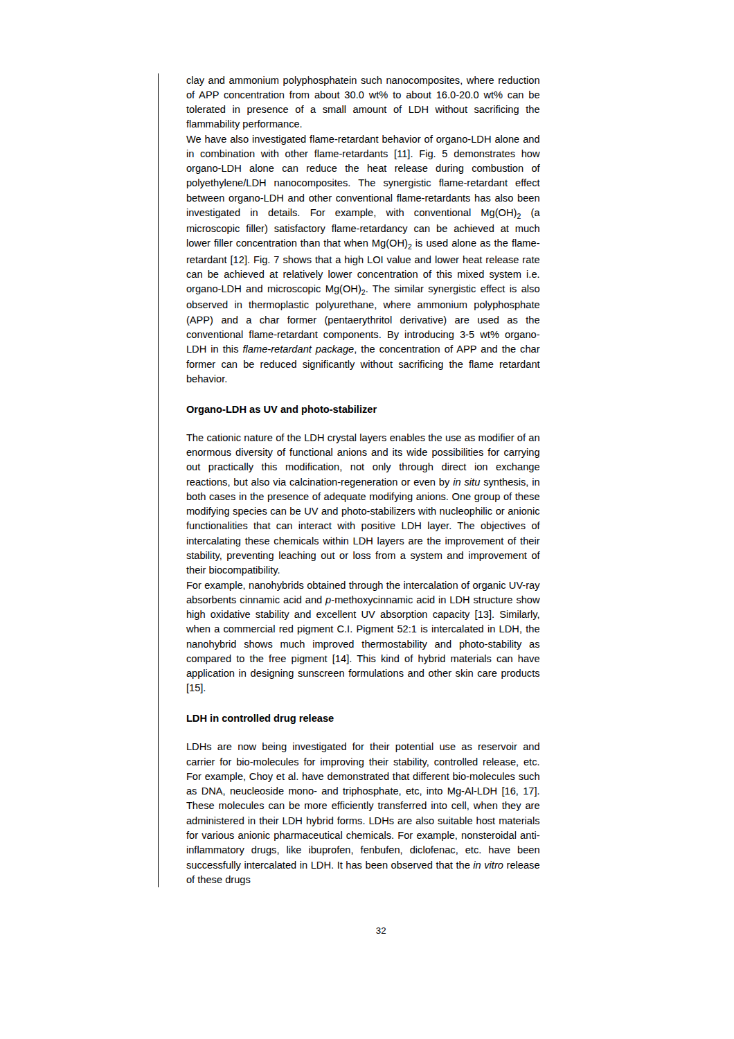clay and ammonium polyphosphatein such nanocomposites, where reduction of APP concentration from about 30.0 wt% to about 16.0-20.0 wt% can be tolerated in presence of a small amount of LDH without sacrificing the flammability performance.
We have also investigated flame-retardant behavior of organo-LDH alone and in combination with other flame-retardants [11]. Fig. 5 demonstrates how organo-LDH alone can reduce the heat release during combustion of polyethylene/LDH nanocomposites. The synergistic flame-retardant effect between organo-LDH and other conventional flame-retardants has also been investigated in details. For example, with conventional Mg(OH)2 (a microscopic filler) satisfactory flame-retardancy can be achieved at much lower filler concentration than that when Mg(OH)2 is used alone as the flame-retardant [12]. Fig. 7 shows that a high LOI value and lower heat release rate can be achieved at relatively lower concentration of this mixed system i.e. organo-LDH and microscopic Mg(OH)2. The similar synergistic effect is also observed in thermoplastic polyurethane, where ammonium polyphosphate (APP) and a char former (pentaerythritol derivative) are used as the conventional flame-retardant components. By introducing 3-5 wt% organo-LDH in this flame-retardant package, the concentration of APP and the char former can be reduced significantly without sacrificing the flame retardant behavior.
Organo-LDH as UV and photo-stabilizer
The cationic nature of the LDH crystal layers enables the use as modifier of an enormous diversity of functional anions and its wide possibilities for carrying out practically this modification, not only through direct ion exchange reactions, but also via calcination-regeneration or even by in situ synthesis, in both cases in the presence of adequate modifying anions. One group of these modifying species can be UV and photo-stabilizers with nucleophilic or anionic functionalities that can interact with positive LDH layer. The objectives of intercalating these chemicals within LDH layers are the improvement of their stability, preventing leaching out or loss from a system and improvement of their biocompatibility.
For example, nanohybrids obtained through the intercalation of organic UV-ray absorbents cinnamic acid and p-methoxycinnamic acid in LDH structure show high oxidative stability and excellent UV absorption capacity [13]. Similarly, when a commercial red pigment C.I. Pigment 52:1 is intercalated in LDH, the nanohybrid shows much improved thermostability and photo-stability as compared to the free pigment [14]. This kind of hybrid materials can have application in designing sunscreen formulations and other skin care products [15].
LDH in controlled drug release
LDHs are now being investigated for their potential use as reservoir and carrier for bio-molecules for improving their stability, controlled release, etc. For example, Choy et al. have demonstrated that different bio-molecules such as DNA, neucleoside mono- and triphosphate, etc, into Mg-Al-LDH [16, 17]. These molecules can be more efficiently transferred into cell, when they are administered in their LDH hybrid forms. LDHs are also suitable host materials for various anionic pharmaceutical chemicals. For example, nonsteroidal anti-inflammatory drugs, like ibuprofen, fenbufen, diclofenac, etc. have been successfully intercalated in LDH. It has been observed that the in vitro release of these drugs
32